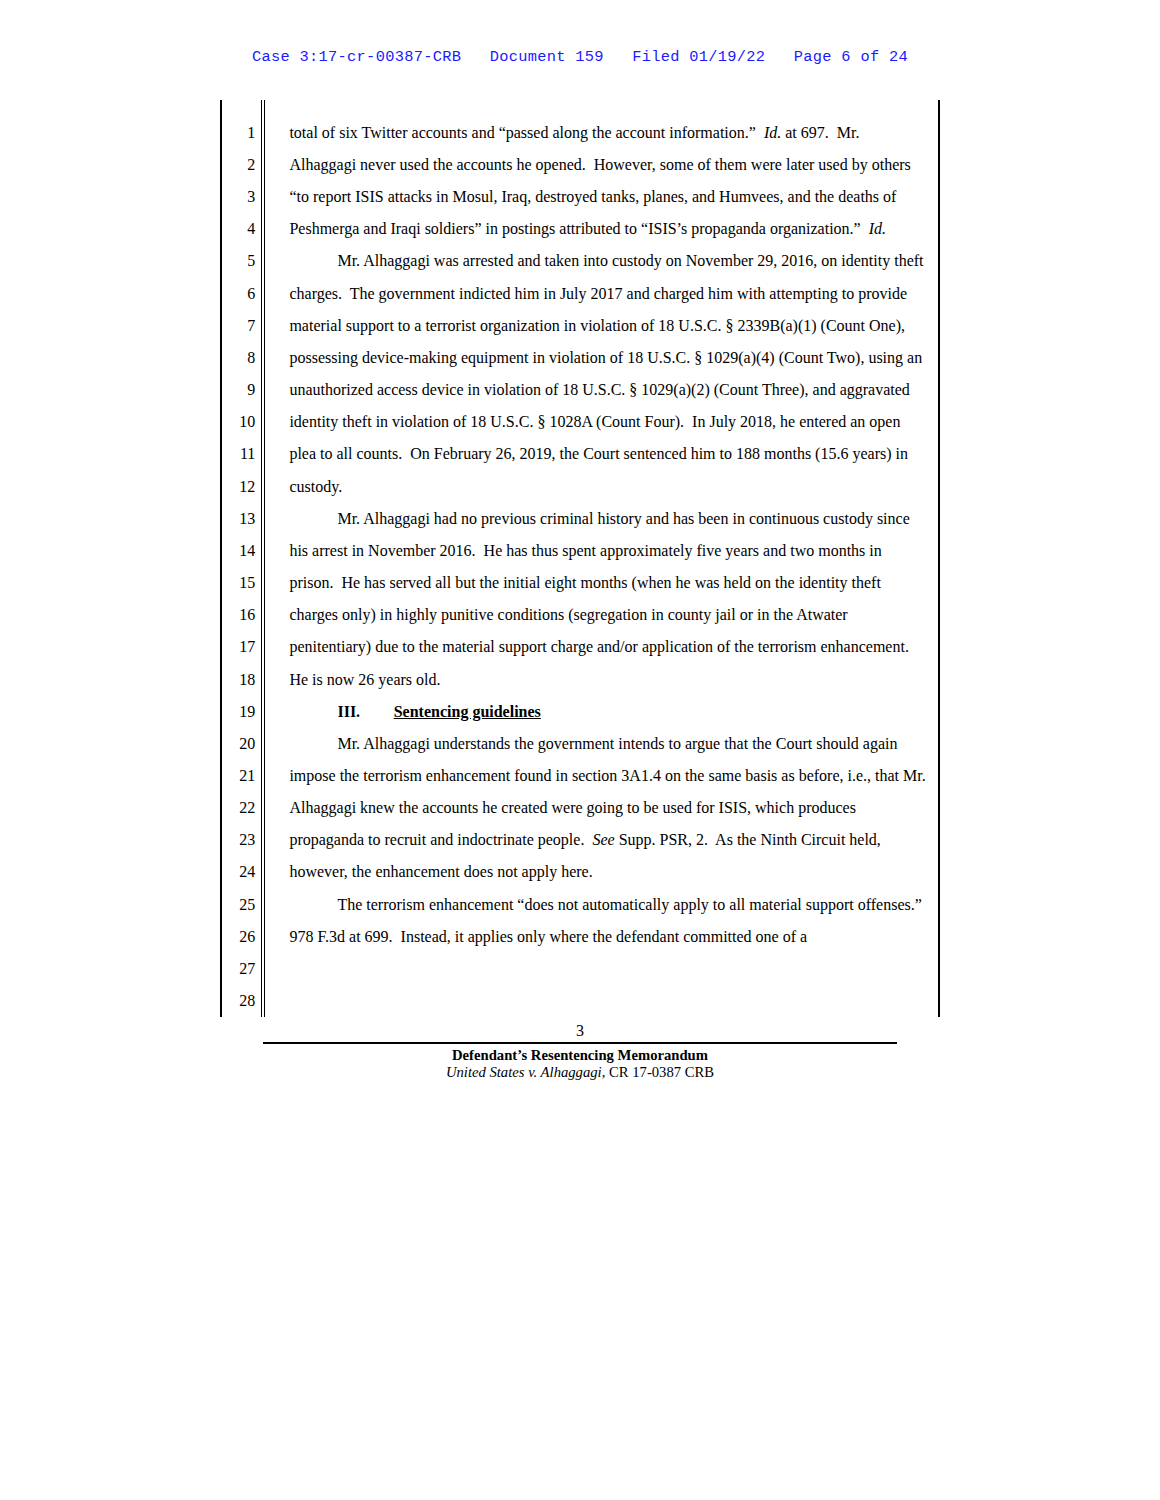Case 3:17-cr-00387-CRB Document 159 Filed 01/19/22 Page 6 of 24
1
2
3
4
5
6
7
8
9
10
11
12
13
14
15
16
17
18
19
20
21
22
23
24
25
26
27
28
total of six Twitter accounts and “passed along the account information.” Id. at 697. Mr. Alhaggagi never used the accounts he opened. However, some of them were later used by others “to report ISIS attacks in Mosul, Iraq, destroyed tanks, planes, and Humvees, and the deaths of Peshmerga and Iraqi soldiers” in postings attributed to “ISIS’s propaganda organization.” Id.
Mr. Alhaggagi was arrested and taken into custody on November 29, 2016, on identity theft charges. The government indicted him in July 2017 and charged him with attempting to provide material support to a terrorist organization in violation of 18 U.S.C. § 2339B(a)(1) (Count One), possessing device-making equipment in violation of 18 U.S.C. § 1029(a)(4) (Count Two), using an unauthorized access device in violation of 18 U.S.C. § 1029(a)(2) (Count Three), and aggravated identity theft in violation of 18 U.S.C. § 1028A (Count Four). In July 2018, he entered an open plea to all counts. On February 26, 2019, the Court sentenced him to 188 months (15.6 years) in custody.
Mr. Alhaggagi had no previous criminal history and has been in continuous custody since his arrest in November 2016. He has thus spent approximately five years and two months in prison. He has served all but the initial eight months (when he was held on the identity theft charges only) in highly punitive conditions (segregation in county jail or in the Atwater penitentiary) due to the material support charge and/or application of the terrorism enhancement. He is now 26 years old.
III. Sentencing guidelines
Mr. Alhaggagi understands the government intends to argue that the Court should again impose the terrorism enhancement found in section 3A1.4 on the same basis as before, i.e., that Mr. Alhaggagi knew the accounts he created were going to be used for ISIS, which produces propaganda to recruit and indoctrinate people. See Supp. PSR, 2. As the Ninth Circuit held, however, the enhancement does not apply here.
The terrorism enhancement “does not automatically apply to all material support offenses.” 978 F.3d at 699. Instead, it applies only where the defendant committed one of a
3
Defendant’s Resentencing Memorandum
United States v. Alhaggagi, CR 17-0387 CRB